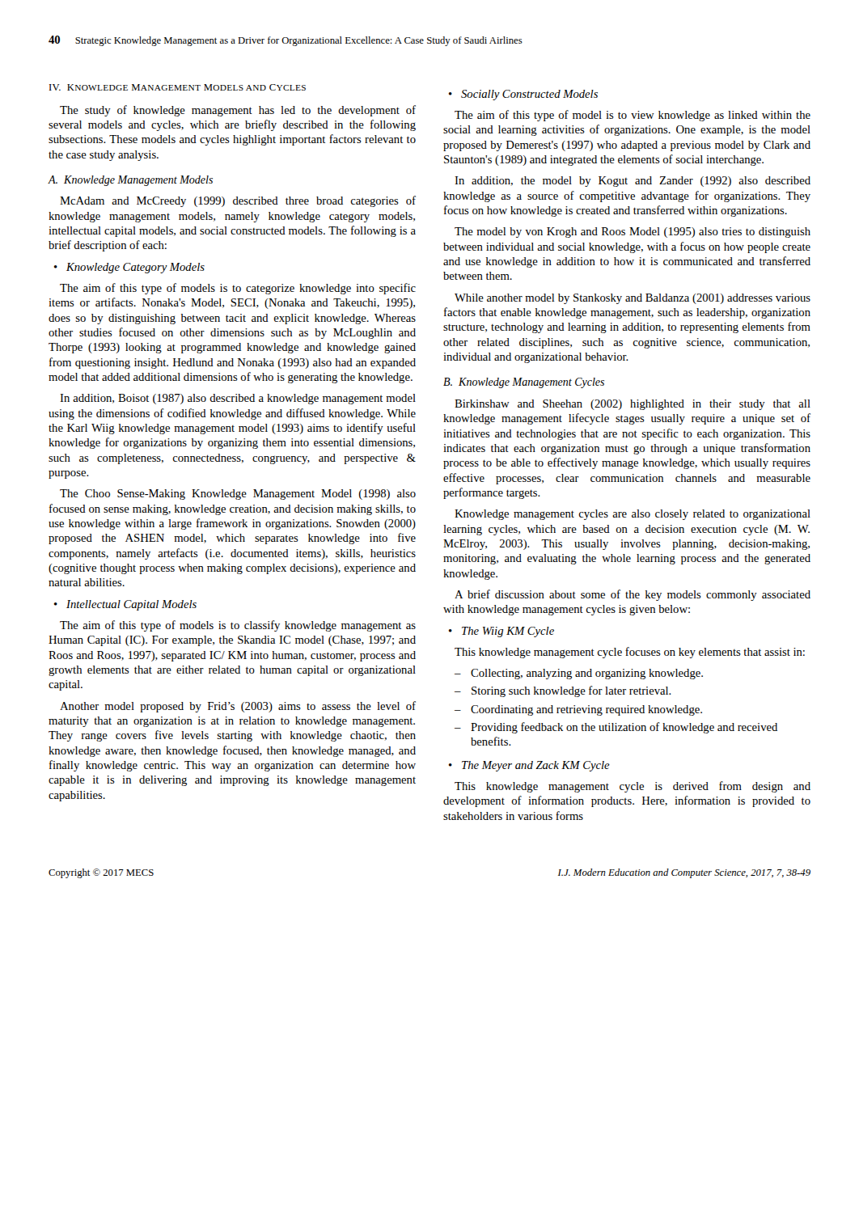40 Strategic Knowledge Management as a Driver for Organizational Excellence: A Case Study of Saudi Airlines
IV. KNOWLEDGE MANAGEMENT MODELS AND CYCLES
The study of knowledge management has led to the development of several models and cycles, which are briefly described in the following subsections. These models and cycles highlight important factors relevant to the case study analysis.
A. Knowledge Management Models
McAdam and McCreedy (1999) described three broad categories of knowledge management models, namely knowledge category models, intellectual capital models, and social constructed models. The following is a brief description of each:
Knowledge Category Models
The aim of this type of models is to categorize knowledge into specific items or artifacts. Nonaka's Model, SECI, (Nonaka and Takeuchi, 1995), does so by distinguishing between tacit and explicit knowledge. Whereas other studies focused on other dimensions such as by McLoughlin and Thorpe (1993) looking at programmed knowledge and knowledge gained from questioning insight. Hedlund and Nonaka (1993) also had an expanded model that added additional dimensions of who is generating the knowledge.
In addition, Boisot (1987) also described a knowledge management model using the dimensions of codified knowledge and diffused knowledge. While the Karl Wiig knowledge management model (1993) aims to identify useful knowledge for organizations by organizing them into essential dimensions, such as completeness, connectedness, congruency, and perspective & purpose.
The Choo Sense-Making Knowledge Management Model (1998) also focused on sense making, knowledge creation, and decision making skills, to use knowledge within a large framework in organizations. Snowden (2000) proposed the ASHEN model, which separates knowledge into five components, namely artefacts (i.e. documented items), skills, heuristics (cognitive thought process when making complex decisions), experience and natural abilities.
Intellectual Capital Models
The aim of this type of models is to classify knowledge management as Human Capital (IC). For example, the Skandia IC model (Chase, 1997; and Roos and Roos, 1997), separated IC/ KM into human, customer, process and growth elements that are either related to human capital or organizational capital.
Another model proposed by Frid’s (2003) aims to assess the level of maturity that an organization is at in relation to knowledge management. They range covers five levels starting with knowledge chaotic, then knowledge aware, then knowledge focused, then knowledge managed, and finally knowledge centric. This way an organization can determine how capable it is in delivering and improving its knowledge management capabilities.
Socially Constructed Models
The aim of this type of model is to view knowledge as linked within the social and learning activities of organizations. One example, is the model proposed by Demerest's (1997) who adapted a previous model by Clark and Staunton's (1989) and integrated the elements of social interchange.
In addition, the model by Kogut and Zander (1992) also described knowledge as a source of competitive advantage for organizations. They focus on how knowledge is created and transferred within organizations.
The model by von Krogh and Roos Model (1995) also tries to distinguish between individual and social knowledge, with a focus on how people create and use knowledge in addition to how it is communicated and transferred between them.
While another model by Stankosky and Baldanza (2001) addresses various factors that enable knowledge management, such as leadership, organization structure, technology and learning in addition, to representing elements from other related disciplines, such as cognitive science, communication, individual and organizational behavior.
B. Knowledge Management Cycles
Birkinshaw and Sheehan (2002) highlighted in their study that all knowledge management lifecycle stages usually require a unique set of initiatives and technologies that are not specific to each organization. This indicates that each organization must go through a unique transformation process to be able to effectively manage knowledge, which usually requires effective processes, clear communication channels and measurable performance targets.
Knowledge management cycles are also closely related to organizational learning cycles, which are based on a decision execution cycle (M. W. McElroy, 2003). This usually involves planning, decision-making, monitoring, and evaluating the whole learning process and the generated knowledge.
A brief discussion about some of the key models commonly associated with knowledge management cycles is given below:
The Wiig KM Cycle
This knowledge management cycle focuses on key elements that assist in:
Collecting, analyzing and organizing knowledge.
Storing such knowledge for later retrieval.
Coordinating and retrieving required knowledge.
Providing feedback on the utilization of knowledge and received benefits.
The Meyer and Zack KM Cycle
This knowledge management cycle is derived from design and development of information products. Here, information is provided to stakeholders in various forms
Copyright © 2017 MECS I.J. Modern Education and Computer Science, 2017, 7, 38-49